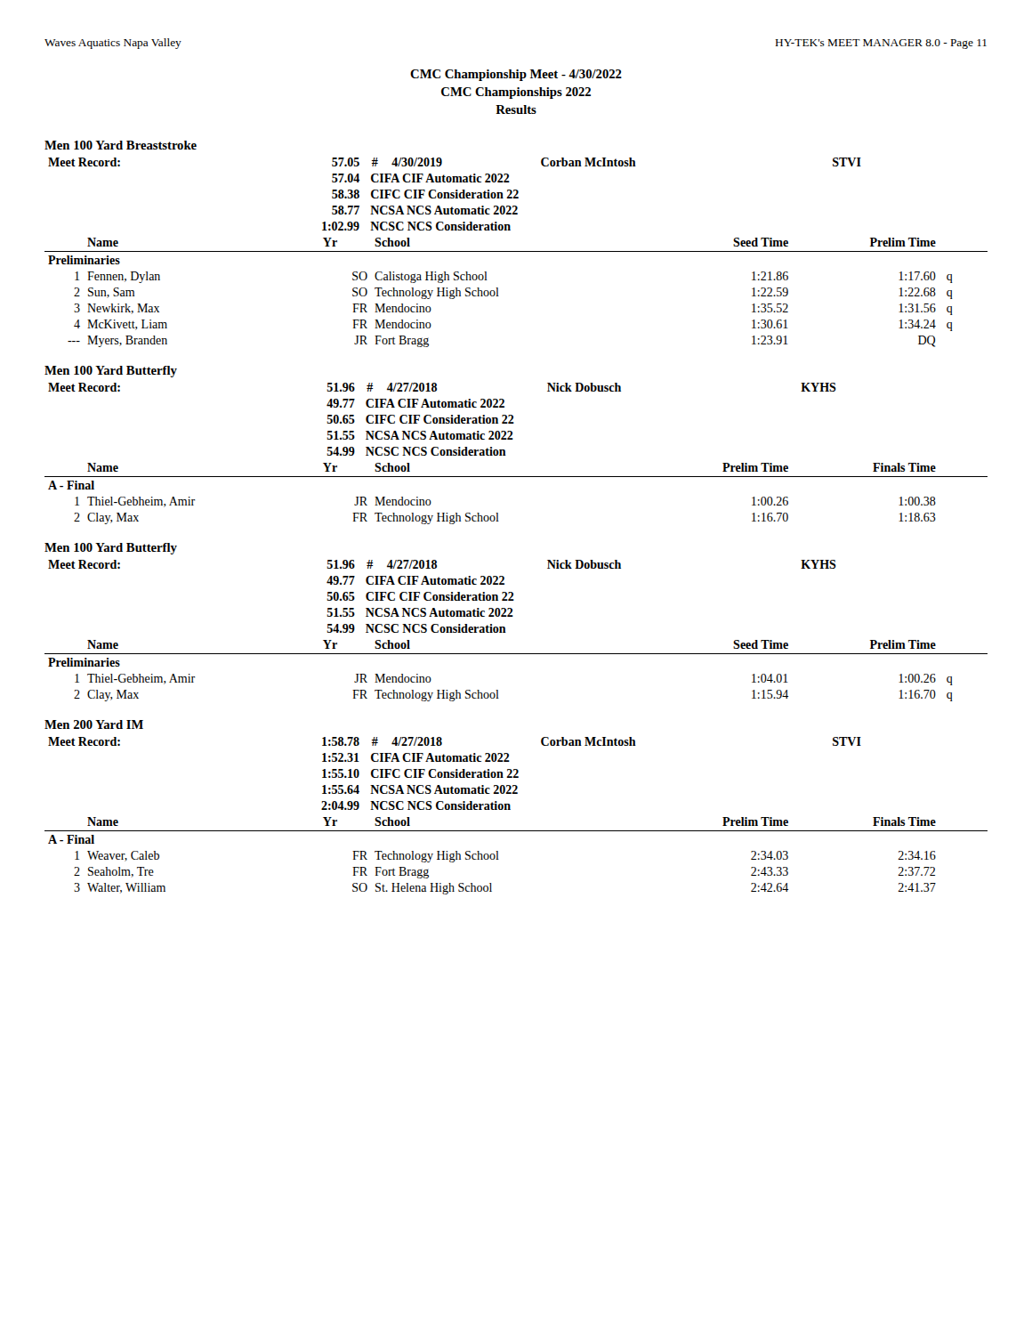Waves Aquatics Napa Valley
HY-TEK's MEET MANAGER 8.0 - Page 11
CMC Championship Meet - 4/30/2022
CMC Championships 2022
Results
Men 100 Yard Breaststroke
| Meet Record: | 57.05 | # | 4/30/2019 | Corban McIntosh | STVI | |
| | 57.04 | CIFA CIF Automatic 2022 |
| | 58.38 | CIFC CIF Consideration 22 |
| | 58.77 | NCSA NCS Automatic 2022 |
| | 1:02.99 | NCSC NCS Consideration |
| | Name | Yr | School | Seed Time | Prelim Time | |
| --- | --- | --- | --- | --- | --- | --- |
| Preliminaries |
| 1 | Fennen, Dylan | SO | Calistoga High School | 1:21.86 | 1:17.60 | q |
| 2 | Sun, Sam | SO | Technology High School | 1:22.59 | 1:22.68 | q |
| 3 | Newkirk, Max | FR | Mendocino | 1:35.52 | 1:31.56 | q |
| 4 | McKivett, Liam | FR | Mendocino | 1:30.61 | 1:34.24 | q |
| --- | Myers, Branden | JR | Fort Bragg | 1:23.91 | DQ | |
Men 100 Yard Butterfly
| Meet Record: | 51.96 | # | 4/27/2018 | Nick Dobusch | KYHS | |
| | 49.77 | CIFA CIF Automatic 2022 |
| | 50.65 | CIFC CIF Consideration 22 |
| | 51.55 | NCSA NCS Automatic 2022 |
| | 54.99 | NCSC NCS Consideration |
| | Name | Yr | School | Prelim Time | Finals Time | |
| --- | --- | --- | --- | --- | --- | --- |
| A - Final |
| 1 | Thiel-Gebheim, Amir | JR | Mendocino | 1:00.26 | 1:00.38 | |
| 2 | Clay, Max | FR | Technology High School | 1:16.70 | 1:18.63 | |
Men 100 Yard Butterfly
| Meet Record: | 51.96 | # | 4/27/2018 | Nick Dobusch | KYHS | |
| | 49.77 | CIFA CIF Automatic 2022 |
| | 50.65 | CIFC CIF Consideration 22 |
| | 51.55 | NCSA NCS Automatic 2022 |
| | 54.99 | NCSC NCS Consideration |
| | Name | Yr | School | Seed Time | Prelim Time | |
| --- | --- | --- | --- | --- | --- | --- |
| Preliminaries |
| 1 | Thiel-Gebheim, Amir | JR | Mendocino | 1:04.01 | 1:00.26 | q |
| 2 | Clay, Max | FR | Technology High School | 1:15.94 | 1:16.70 | q |
Men 200 Yard IM
| Meet Record: | 1:58.78 | # | 4/27/2018 | Corban McIntosh | STVI | |
| | 1:52.31 | CIFA CIF Automatic 2022 |
| | 1:55.10 | CIFC CIF Consideration 22 |
| | 1:55.64 | NCSA NCS Automatic 2022 |
| | 2:04.99 | NCSC NCS Consideration |
| | Name | Yr | School | Prelim Time | Finals Time | |
| --- | --- | --- | --- | --- | --- | --- |
| A - Final |
| 1 | Weaver, Caleb | FR | Technology High School | 2:34.03 | 2:34.16 | |
| 2 | Seaholm, Tre | FR | Fort Bragg | 2:43.33 | 2:37.72 | |
| 3 | Walter, William | SO | St. Helena High School | 2:42.64 | 2:41.37 | |